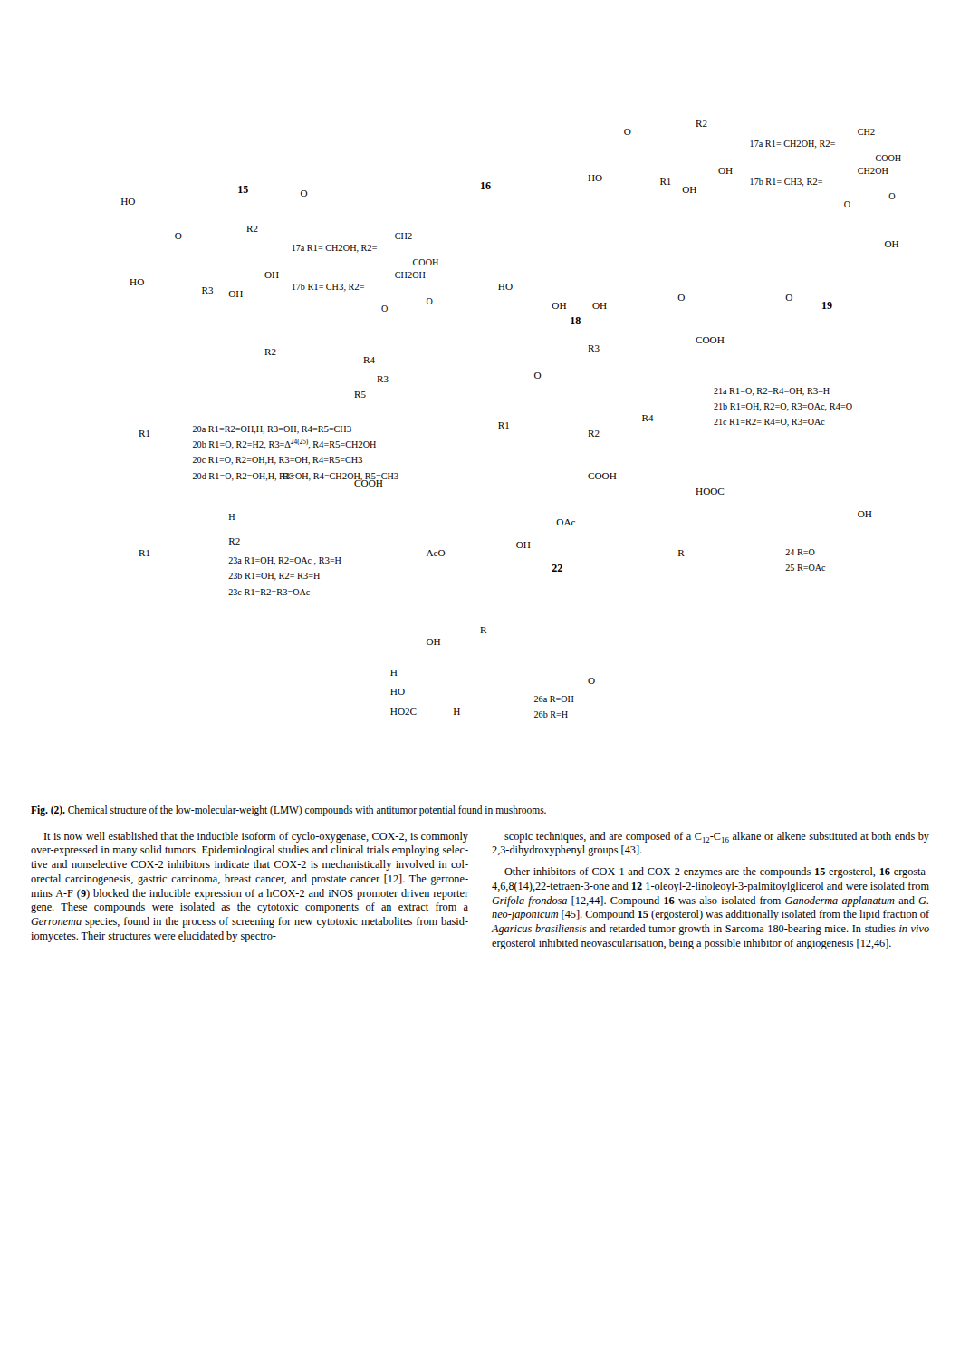HO 15 O 16 O R2 HO R1 OH OH 17a R1= CH2 OH, R2= CH2 COOH 17b R1= CH3, R2= CH2 OH O O O R2 HO R3 OH OH 17a R1= CH2 OH, R2= CH2 COOH 17b R1= CH3, R2= CH2 OH O O HO OH OH 18 O O OH 19 R2 R4 R3 R5 R1 20a R1=R2=OH,H, R3=OH, R4=R5=CH3 20b R1=O, R2=H2, R3=Δ24(25), R4=R5=CH2 OH 20c R1=O, R2=OH,H, R3=OH, R4=R5=CH3 20d R1=O, R2=OH,H, R3=OH, R4=CH2 OH, R5=CH3 R3 COOH O R1 R2 R4 21a R1=O, R2=R4=OH, R3=H 21b R1=OH, R2=O, R3=OAc, R4=O 21c R1=R2= R4=O, R3=OAc R3 COOH R1 R2 H 23a R1=OH, R2=OAc , R3=H 23b R1=OH, R2= R3=H 23c R1=R2=R3=OAc COOH AcO OH OAc 22 HOOC OH R 24 R=O 25 R=OAc OH R H HO HO2 C H O 26a R=OH 26b R=H
Fig. (2). Chemical structure of the low-molecular-weight (LMW) compounds with antitumor potential found in mushrooms.
It is now well established that the inducible isoform of cyclo-oxygenase, COX-2, is commonly over-expressed in many solid tumors. Epidemiological studies and clinical trials employing selective and nonselective COX-2 inhibitors indicate that COX-2 is mechanistically involved in colorectal carcinogenesis, gastric carcinoma, breast cancer, and prostate cancer [12]. The gerronemins A-F (9) blocked the inducible expression of a hCOX-2 and iNOS promoter driven reporter gene. These compounds were isolated as the cytotoxic components of an extract from a Gerronema species, found in the process of screening for new cytotoxic metabolites from basidiomycetes. Their structures were elucidated by spectro-
scopic techniques, and are composed of a C12-C16 alkane or alkene substituted at both ends by 2,3-dihydroxyphenyl groups [43].
Other inhibitors of COX-1 and COX-2 enzymes are the compounds 15 ergosterol, 16 ergosta-4,6,8(14),22-tetraen-3-one and 12 1-oleoyl-2-linoleoyl-3-palmitoylglicerol and were isolated from Grifola frondosa [12,44]. Compound 16 was also isolated from Ganoderma applanatum and G. neo-japonicum [45]. Compound 15 (ergosterol) was additionally isolated from the lipid fraction of Agaricus brasiliensis and retarded tumor growth in Sarcoma 180-bearing mice. In studies in vivo ergosterol inhibited neovascularisation, being a possible inhibitor of angiogenesis [12,46].